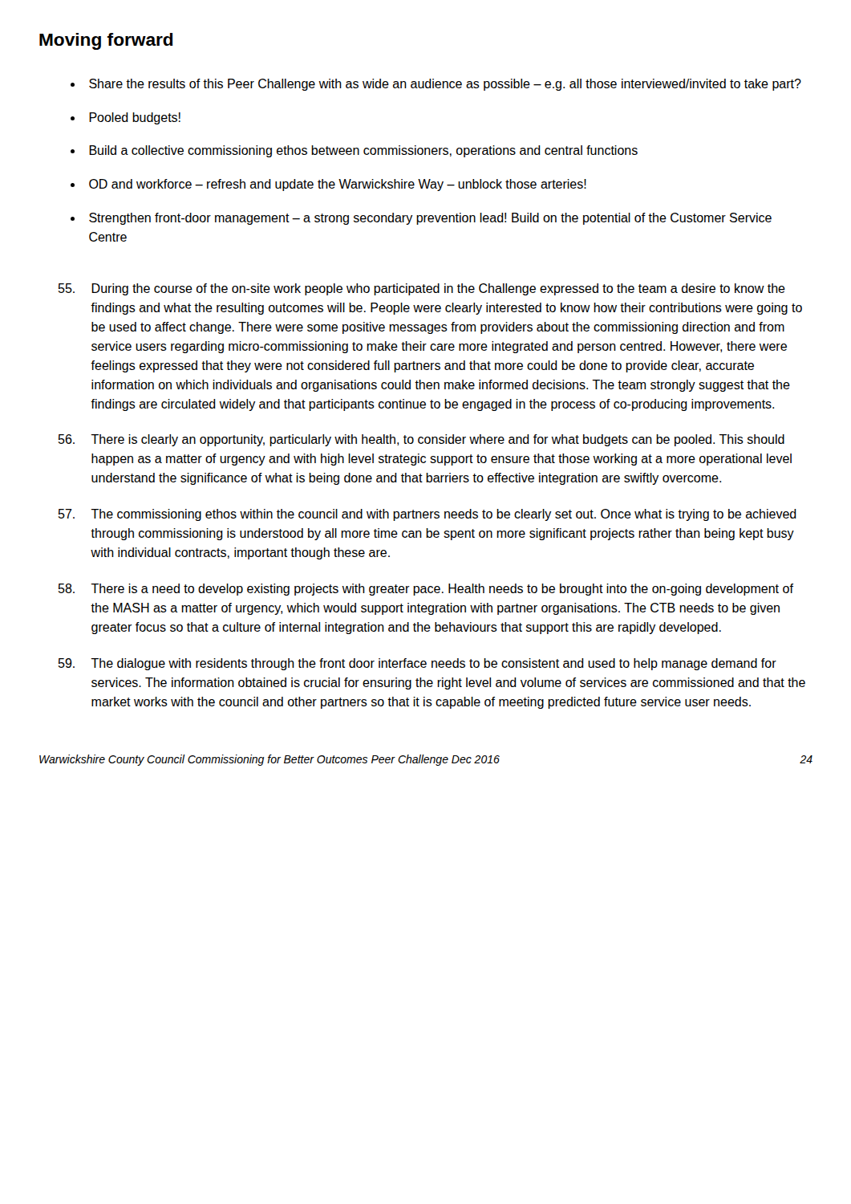Moving forward
Share the results of this Peer Challenge with as wide an audience as possible – e.g. all those interviewed/invited to take part?
Pooled budgets!
Build a collective commissioning ethos between commissioners, operations and central functions
OD and workforce – refresh and update the Warwickshire Way – unblock those arteries!
Strengthen front-door management – a strong secondary prevention lead! Build on the potential of the Customer Service Centre
During the course of the on-site work people who participated in the Challenge expressed to the team a desire to know the findings and what the resulting outcomes will be. People were clearly interested to know how their contributions were going to be used to affect change. There were some positive messages from providers about the commissioning direction and from service users regarding micro-commissioning to make their care more integrated and person centred. However, there were feelings expressed that they were not considered full partners and that more could be done to provide clear, accurate information on which individuals and organisations could then make informed decisions. The team strongly suggest that the findings are circulated widely and that participants continue to be engaged in the process of co-producing improvements.
There is clearly an opportunity, particularly with health, to consider where and for what budgets can be pooled. This should happen as a matter of urgency and with high level strategic support to ensure that those working at a more operational level understand the significance of what is being done and that barriers to effective integration are swiftly overcome.
The commissioning ethos within the council and with partners needs to be clearly set out. Once what is trying to be achieved through commissioning is understood by all more time can be spent on more significant projects rather than being kept busy with individual contracts, important though these are.
There is a need to develop existing projects with greater pace. Health needs to be brought into the on-going development of the MASH as a matter of urgency, which would support integration with partner organisations. The CTB needs to be given greater focus so that a culture of internal integration and the behaviours that support this are rapidly developed.
The dialogue with residents through the front door interface needs to be consistent and used to help manage demand for services. The information obtained is crucial for ensuring the right level and volume of services are commissioned and that the market works with the council and other partners so that it is capable of meeting predicted future service user needs.
Warwickshire County Council Commissioning for Better Outcomes Peer Challenge Dec 2016 24